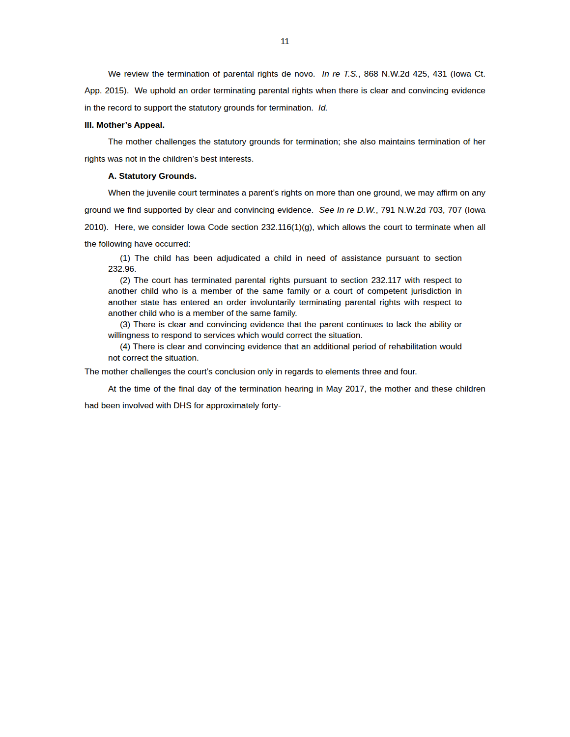11
We review the termination of parental rights de novo. In re T.S., 868 N.W.2d 425, 431 (Iowa Ct. App. 2015). We uphold an order terminating parental rights when there is clear and convincing evidence in the record to support the statutory grounds for termination. Id.
III. Mother’s Appeal.
The mother challenges the statutory grounds for termination; she also maintains termination of her rights was not in the children’s best interests.
A. Statutory Grounds.
When the juvenile court terminates a parent’s rights on more than one ground, we may affirm on any ground we find supported by clear and convincing evidence. See In re D.W., 791 N.W.2d 703, 707 (Iowa 2010). Here, we consider Iowa Code section 232.116(1)(g), which allows the court to terminate when all the following have occurred:
(1) The child has been adjudicated a child in need of assistance pursuant to section 232.96.
(2) The court has terminated parental rights pursuant to section 232.117 with respect to another child who is a member of the same family or a court of competent jurisdiction in another state has entered an order involuntarily terminating parental rights with respect to another child who is a member of the same family.
(3) There is clear and convincing evidence that the parent continues to lack the ability or willingness to respond to services which would correct the situation.
(4) There is clear and convincing evidence that an additional period of rehabilitation would not correct the situation.
The mother challenges the court’s conclusion only in regards to elements three and four.
At the time of the final day of the termination hearing in May 2017, the mother and these children had been involved with DHS for approximately forty-